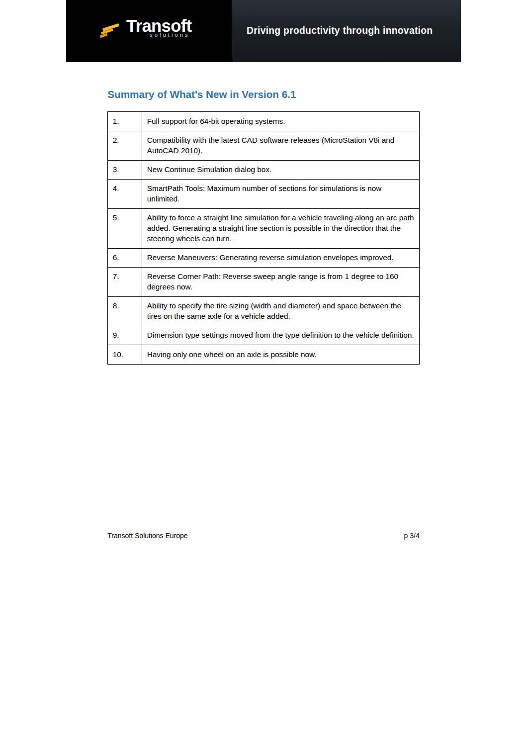Transoftsolutions
Driving productivity through innovation
Summary of What's New in Version 6.1
| 1. | Full support for 64-bit operating systems. |
| 2. | Compatibility with the latest CAD software releases (MicroStation V8i and AutoCAD 2010). |
| 3. | New Continue Simulation dialog box. |
| 4. | SmartPath Tools: Maximum number of sections for simulations is now unlimited. |
| 5. | Ability to force a straight line simulation for a vehicle traveling along an arc path added. Generating a straight line section is possible in the direction that the steering wheels can turn. |
| 6. | Reverse Maneuvers: Generating reverse simulation envelopes improved. |
| 7. | Reverse Corner Path: Reverse sweep angle range is from 1 degree to 160 degrees now. |
| 8. | Ability to specify the tire sizing (width and diameter) and space between the tires on the same axle for a vehicle added. |
| 9. | Dimension type settings moved from the type definition to the vehicle definition. |
| 10. | Having only one wheel on an axle is possible now. |
Transoft Solutions Europe p 3/4